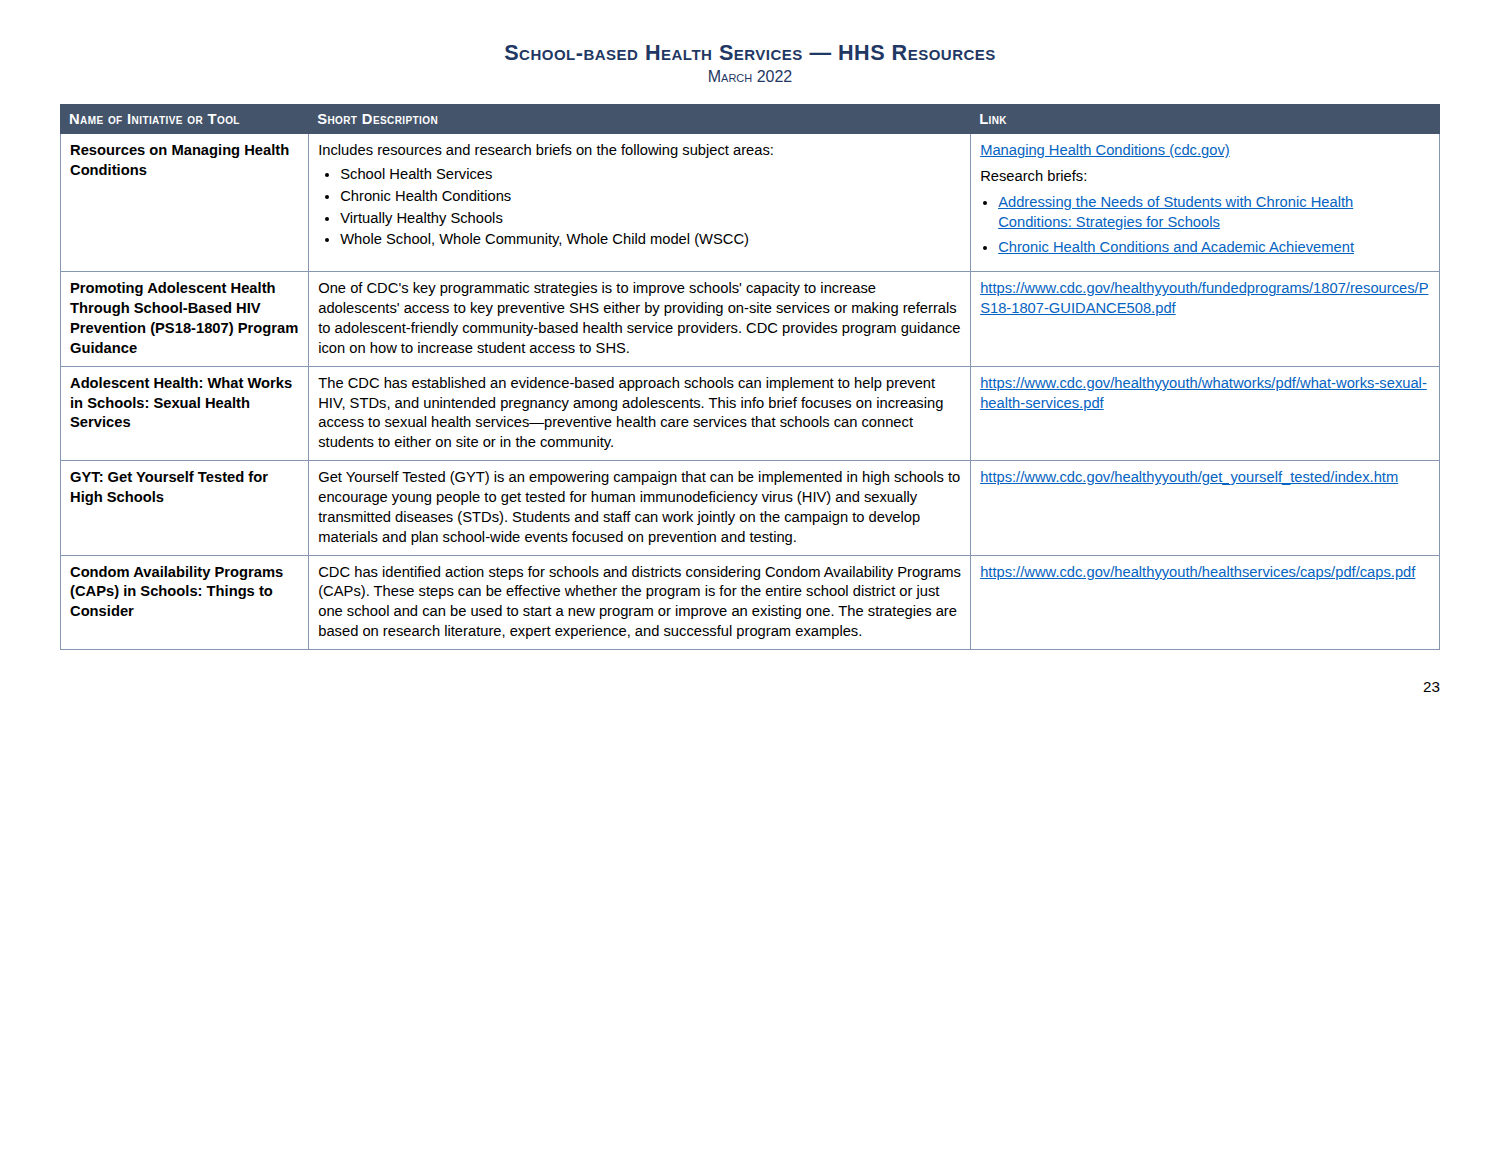School-based Health Services — HHS Resources
March 2022
| Name of Initiative or Tool | Short Description | Link |
| --- | --- | --- |
| Resources on Managing Health Conditions | Includes resources and research briefs on the following subject areas: School Health Services Chronic Health Conditions Virtually Healthy Schools Whole School, Whole Community, Whole Child model (WSCC) | Managing Health Conditions (cdc.gov) Research briefs: Addressing the Needs of Students with Chronic Health Conditions: Strategies for Schools Chronic Health Conditions and Academic Achievement |
| Promoting Adolescent Health Through School-Based HIV Prevention (PS18-1807) Program Guidance | One of CDC's key programmatic strategies is to improve schools' capacity to increase adolescents' access to key preventive SHS either by providing on-site services or making referrals to adolescent-friendly community-based health service providers. CDC provides program guidance icon on how to increase student access to SHS. | https://www.cdc.gov/healthyyouth/fundedprograms/1807/resources/PS18-1807-GUIDANCE508.pdf |
| Adolescent Health: What Works in Schools: Sexual Health Services | The CDC has established an evidence-based approach schools can implement to help prevent HIV, STDs, and unintended pregnancy among adolescents. This info brief focuses on increasing access to sexual health services—preventive health care services that schools can connect students to either on site or in the community. | https://www.cdc.gov/healthyyouth/whatworks/pdf/what-works-sexual-health-services.pdf |
| GYT: Get Yourself Tested for High Schools | Get Yourself Tested (GYT) is an empowering campaign that can be implemented in high schools to encourage young people to get tested for human immunodeficiency virus (HIV) and sexually transmitted diseases (STDs). Students and staff can work jointly on the campaign to develop materials and plan school-wide events focused on prevention and testing. | https://www.cdc.gov/healthyyouth/get_yourself_tested/index.htm |
| Condom Availability Programs (CAPs) in Schools: Things to Consider | CDC has identified action steps for schools and districts considering Condom Availability Programs (CAPs). These steps can be effective whether the program is for the entire school district or just one school and can be used to start a new program or improve an existing one. The strategies are based on research literature, expert experience, and successful program examples. | https://www.cdc.gov/healthyyouth/healthservices/caps/pdf/caps.pdf |
23